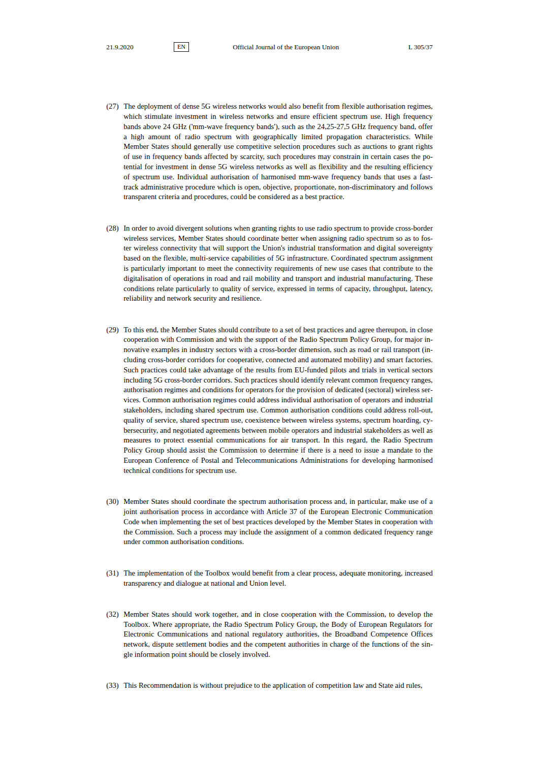21.9.2020
EN
Official Journal of the European Union
L 305/37
(27)
The deployment of dense 5G wireless networks would also benefit from flexible authorisation regimes, which stimulate investment in wireless networks and ensure efficient spectrum use. High frequency bands above 24 GHz ('mm-wave frequency bands'), such as the 24,25-27,5 GHz frequency band, offer a high amount of radio spectrum with geographically limited propagation characteristics. While Member States should generally use competitive selection procedures such as auctions to grant rights of use in frequency bands affected by scarcity, such procedures may constrain in certain cases the potential for investment in dense 5G wireless networks as well as flexibility and the resulting efficiency of spectrum use. Individual authorisation of harmonised mm-wave frequency bands that uses a fast-track administrative procedure which is open, objective, proportionate, non-discriminatory and follows transparent criteria and procedures, could be considered as a best practice.
(28)
In order to avoid divergent solutions when granting rights to use radio spectrum to provide cross-border wireless services, Member States should coordinate better when assigning radio spectrum so as to foster wireless connectivity that will support the Union's industrial transformation and digital sovereignty based on the flexible, multi-service capabilities of 5G infrastructure. Coordinated spectrum assignment is particularly important to meet the connectivity requirements of new use cases that contribute to the digitalisation of operations in road and rail mobility and transport and industrial manufacturing. These conditions relate particularly to quality of service, expressed in terms of capacity, throughput, latency, reliability and network security and resilience.
(29)
To this end, the Member States should contribute to a set of best practices and agree thereupon, in close cooperation with Commission and with the support of the Radio Spectrum Policy Group, for major innovative examples in industry sectors with a cross-border dimension, such as road or rail transport (including cross-border corridors for cooperative, connected and automated mobility) and smart factories. Such practices could take advantage of the results from EU-funded pilots and trials in vertical sectors including 5G cross-border corridors. Such practices should identify relevant common frequency ranges, authorisation regimes and conditions for operators for the provision of dedicated (sectoral) wireless services. Common authorisation regimes could address individual authorisation of operators and industrial stakeholders, including shared spectrum use. Common authorisation conditions could address roll-out, quality of service, shared spectrum use, coexistence between wireless systems, spectrum hoarding, cybersecurity, and negotiated agreements between mobile operators and industrial stakeholders as well as measures to protect essential communications for air transport. In this regard, the Radio Spectrum Policy Group should assist the Commission to determine if there is a need to issue a mandate to the European Conference of Postal and Telecommunications Administrations for developing harmonised technical conditions for spectrum use.
(30)
Member States should coordinate the spectrum authorisation process and, in particular, make use of a joint authorisation process in accordance with Article 37 of the European Electronic Communication Code when implementing the set of best practices developed by the Member States in cooperation with the Commission. Such a process may include the assignment of a common dedicated frequency range under common authorisation conditions.
(31)
The implementation of the Toolbox would benefit from a clear process, adequate monitoring, increased transparency and dialogue at national and Union level.
(32)
Member States should work together, and in close cooperation with the Commission, to develop the Toolbox. Where appropriate, the Radio Spectrum Policy Group, the Body of European Regulators for Electronic Communications and national regulatory authorities, the Broadband Competence Offices network, dispute settlement bodies and the competent authorities in charge of the functions of the single information point should be closely involved.
(33)
This Recommendation is without prejudice to the application of competition law and State aid rules,